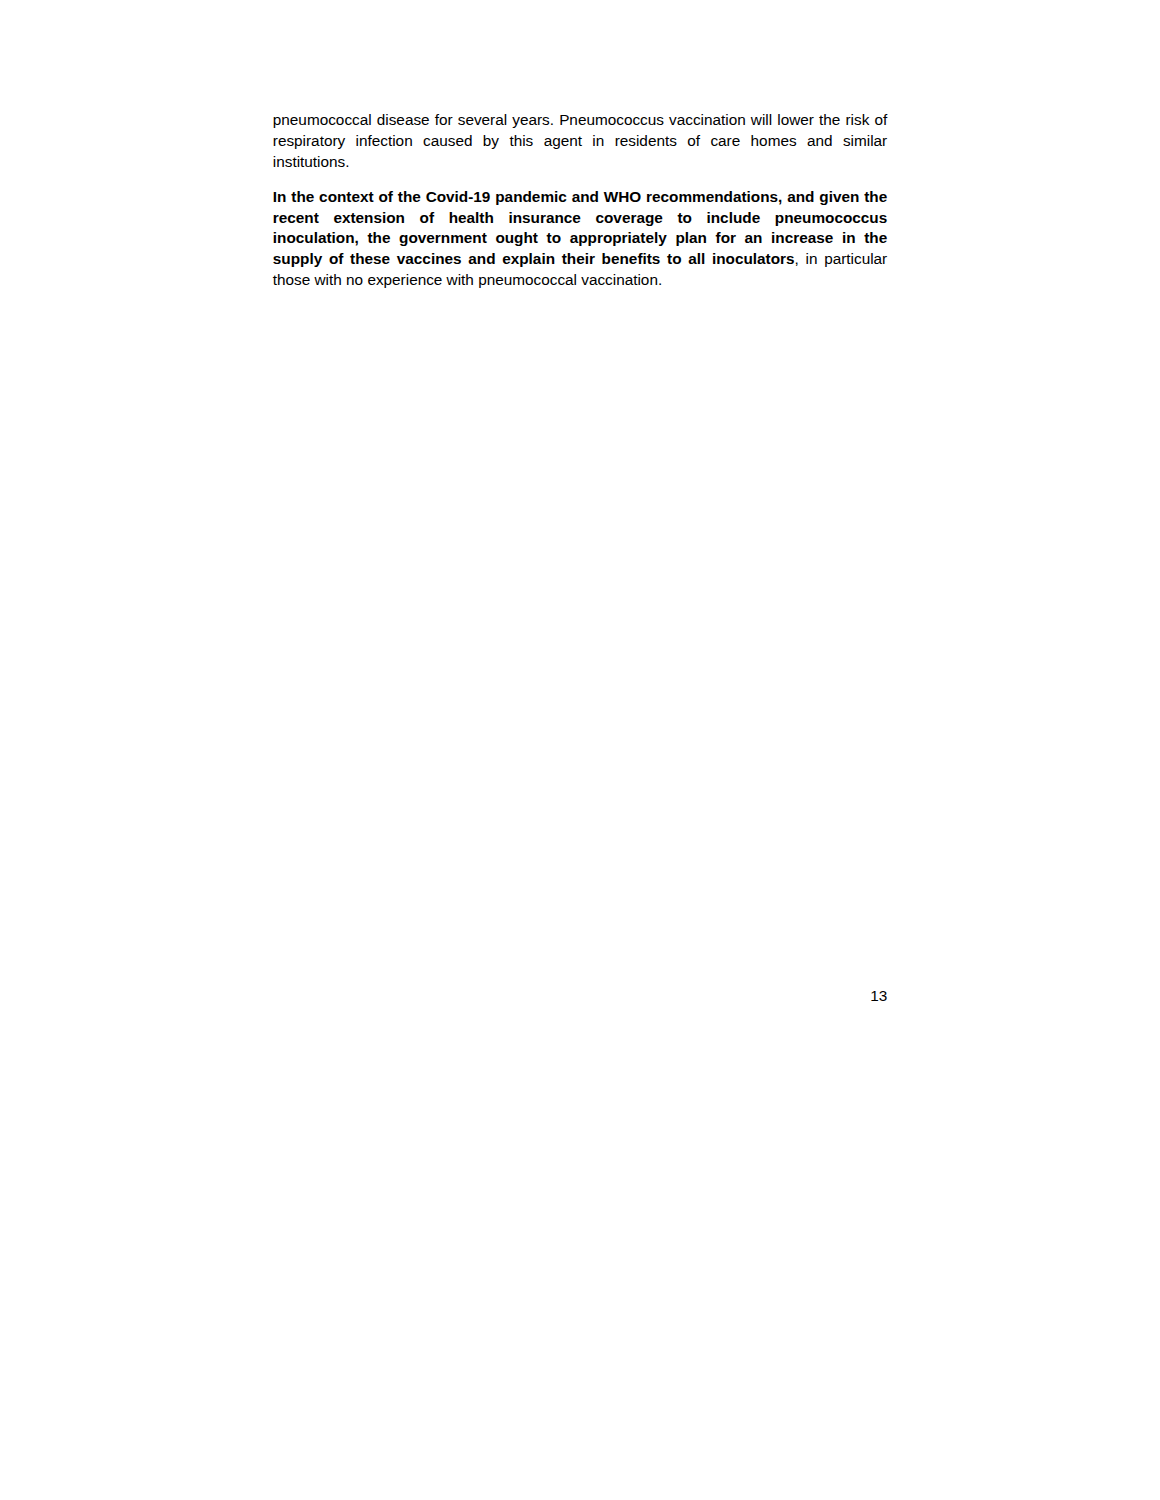pneumococcal disease for several years. Pneumococcus vaccination will lower the risk of respiratory infection caused by this agent in residents of care homes and similar institutions.
In the context of the Covid-19 pandemic and WHO recommendations, and given the recent extension of health insurance coverage to include pneumococcus inoculation, the government ought to appropriately plan for an increase in the supply of these vaccines and explain their benefits to all inoculators, in particular those with no experience with pneumococcal vaccination.
13